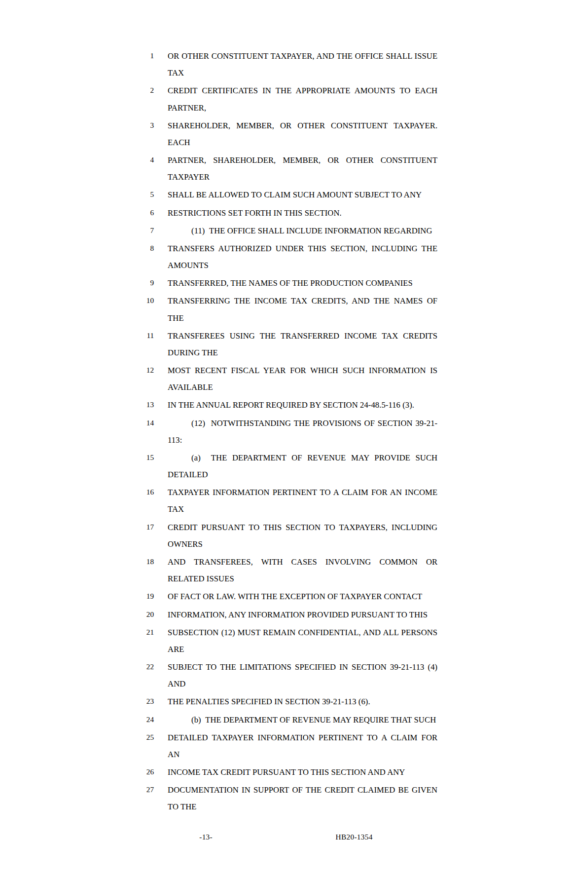| 1 | OR OTHER CONSTITUENT TAXPAYER, AND THE OFFICE SHALL ISSUE TAX |
| 2 | CREDIT CERTIFICATES IN THE APPROPRIATE AMOUNTS TO EACH PARTNER, |
| 3 | SHAREHOLDER, MEMBER, OR OTHER CONSTITUENT TAXPAYER. E ACH |
| 4 | PARTNER, SHAREHOLDER, MEMBER, OR OTHER CONSTITUENT TAXPAYER |
| 5 | SHALL BE ALLOWED TO CLAIM SUCH AMOUNT SUBJECT TO ANY |
| 6 | RESTRICTIONS SET FORTH IN THIS SECTION. |
| 7 | (11) THE OFFICE SHALL INCLUDE INFORMATION REGARDING |
| 8 | TRANSFERS AUTHORIZED UNDER THIS SECTION, INCLUDING THE AMOUNTS |
| 9 | TRANSFERRED, THE NAMES OF THE PRODUCTION COMPANIES |
| 10 | TRANSFERRING THE INCOME TAX CREDITS, AND THE NAMES OF THE |
| 11 | TRANSFEREES USING THE TRANSFERRED INCOME TAX CREDITS DURING THE |
| 12 | MOST RECENT FISCAL YEAR FOR WHICH SUCH INFORMATION IS AVAILABLE |
| 13 | IN THE ANNUAL REPORT REQUIRED BY SECTION 24-48.5-116 (3). |
| 14 | (12) NOTWITHSTANDING THE PROVISIONS OF SECTION 39-21-113: |
| 15 | (a) THE DEPARTMENT OF REVENUE MAY PROVIDE SUCH DETAILED |
| 16 | TAXPAYER INFORMATION PERTINENT TO A CLAIM FOR AN INCOME TAX |
| 17 | CREDIT PURSUANT TO THIS SECTION TO TAXPAYERS, INCLUDING OWNERS |
| 18 | AND TRANSFEREES, WITH CASES INVOLVING COMMON OR RELATED ISSUES |
| 19 | OF FACT OR LAW. W ITH THE EXCEPTION OF TAXPAYER CONTACT |
| 20 | INFORMATION, ANY INFORMATION PROVIDED PURSUANT TO THIS |
| 21 | SUBSECTION (12) MUST REMAIN CONFIDENTIAL, AND ALL PERSONS ARE |
| 22 | SUBJECT TO THE LIMITATIONS SPECIFIED IN SECTION 39-21-113 (4) AND |
| 23 | THE PENALTIES SPECIFIED IN SECTION 39-21-113 (6). |
| 24 | (b) THE DEPARTMENT OF REVENUE MAY REQUIRE THAT SUCH |
| 25 | DETAILED TAXPAYER INFORMATION PERTINENT TO A CLAIM FOR AN |
| 26 | INCOME TAX CREDIT PURSUANT TO THIS SECTION AND ANY |
| 27 | DOCUMENTATION IN SUPPORT OF THE CREDIT CLAIMED BE GIVEN TO THE |
-13-HB20-1354